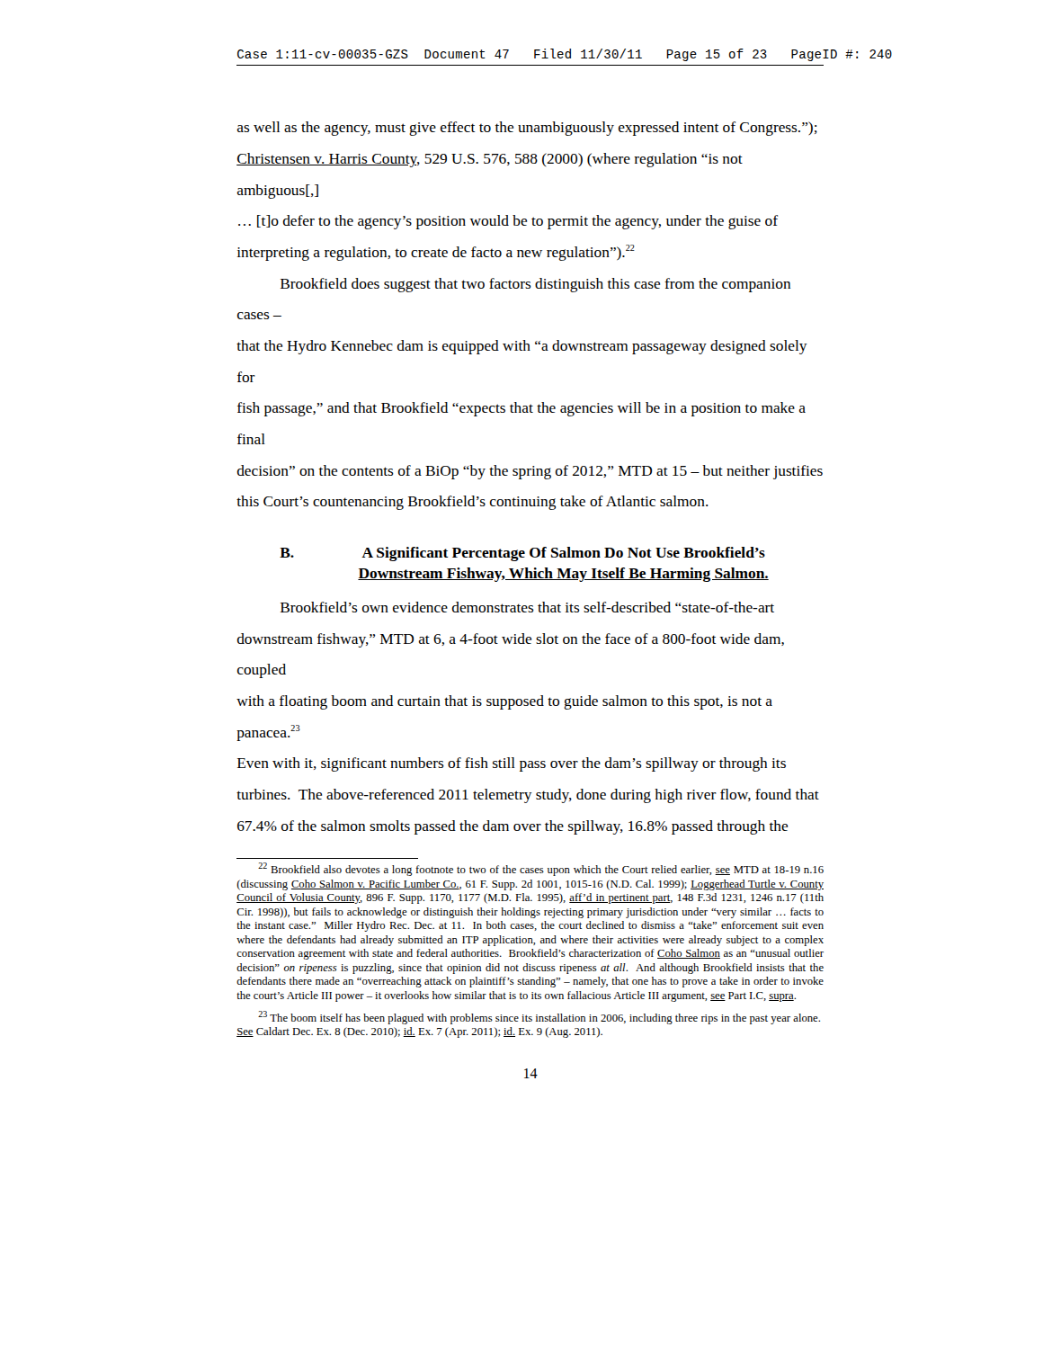Case 1:11-cv-00035-GZS Document 47 Filed 11/30/11 Page 15 of 23 PageID #: 240
as well as the agency, must give effect to the unambiguously expressed intent of Congress.”);
Christensen v. Harris County, 529 U.S. 576, 588 (2000) (where regulation “is not ambiguous[,]
… [t]o defer to the agency’s position would be to permit the agency, under the guise of
interpreting a regulation, to create de facto a new regulation”).22
Brookfield does suggest that two factors distinguish this case from the companion cases –
that the Hydro Kennebec dam is equipped with “a downstream passageway designed solely for
fish passage,” and that Brookfield “expects that the agencies will be in a position to make a final
decision” on the contents of a BiOp “by the spring of 2012,” MTD at 15 – but neither justifies
this Court’s countenancing Brookfield’s continuing take of Atlantic salmon.
B.
A Significant Percentage Of Salmon Do Not Use Brookfield’s
Downstream Fishway, Which May Itself Be Harming Salmon.
Brookfield’s own evidence demonstrates that its self-described “state-of-the-art
downstream fishway,” MTD at 6, a 4-foot wide slot on the face of a 800-foot wide dam, coupled
with a floating boom and curtain that is supposed to guide salmon to this spot, is not a panacea.23
Even with it, significant numbers of fish still pass over the dam’s spillway or through its
turbines. The above-referenced 2011 telemetry study, done during high river flow, found that
67.4% of the salmon smolts passed the dam over the spillway, 16.8% passed through the
22 Brookfield also devotes a long footnote to two of the cases upon which the Court relied earlier, see MTD at 18-19 n.16 (discussing Coho Salmon v. Pacific Lumber Co., 61 F. Supp. 2d 1001, 1015-16 (N.D. Cal. 1999); Loggerhead Turtle v. County Council of Volusia County, 896 F. Supp. 1170, 1177 (M.D. Fla. 1995), aff’d in pertinent part, 148 F.3d 1231, 1246 n.17 (11th Cir. 1998)), but fails to acknowledge or distinguish their holdings rejecting primary jurisdiction under “very similar … facts to the instant case.” Miller Hydro Rec. Dec. at 11. In both cases, the court declined to dismiss a “take” enforcement suit even where the defendants had already submitted an ITP application, and where their activities were already subject to a complex conservation agreement with state and federal authorities. Brookfield’s characterization of Coho Salmon as an “unusual outlier decision” on ripeness is puzzling, since that opinion did not discuss ripeness at all. And although Brookfield insists that the defendants there made an “overreaching attack on plaintiff’s standing” – namely, that one has to prove a take in order to invoke the court’s Article III power – it overlooks how similar that is to its own fallacious Article III argument, see Part I.C, supra.
23 The boom itself has been plagued with problems since its installation in 2006, including three rips in the past year alone. See Caldart Dec. Ex. 8 (Dec. 2010); id. Ex. 7 (Apr. 2011); id. Ex. 9 (Aug. 2011).
14